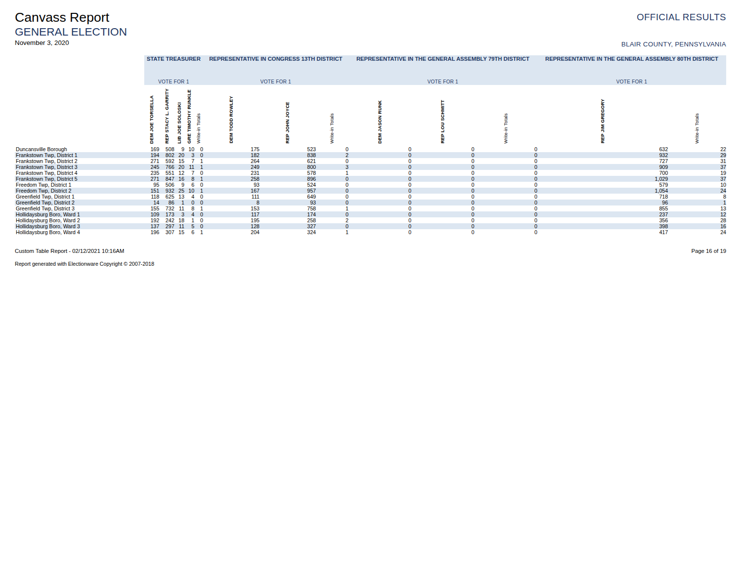Canvass Report
GENERAL ELECTION
November 3, 2020
OFFICIAL RESULTS
BLAIR COUNTY, PENNSYLVANIA
| | STATE TREASURER VOTE FOR 1 | REPRESENTATIVE IN CONGRESS 13TH DISTRICT VOTE FOR 1 | REPRESENTATIVE IN THE GENERAL ASSEMBLY 79TH DISTRICT VOTE FOR 1 | REPRESENTATIVE IN THE GENERAL ASSEMBLY 80TH DISTRICT VOTE FOR 1 |
| --- | --- | --- | --- | --- |
| | DEM JOE TORSELLA | REP STACY L. GARRITY | LIB JOE SOLOSKI | GRE TIMOTHY RUNKLE | Write-in Totals | DEM TODD ROWLEY | REP JOHN JOYCE | Write-in Totals | DEM JASON RUNK | REP LOU SCHMITT | Write-in Totals | REP JIM GREGORY | Write-in Totals |
| Duncansville Borough | 169 | 508 | 9 | 10 | 0 | 175 | 523 | 0 | 0 | 0 | 0 | 632 | 22 |
| Frankstown Twp, District 1 | 194 | 802 | 20 | 3 | 0 | 182 | 838 | 2 | 0 | 0 | 0 | 932 | 29 |
| Frankstown Twp, District 2 | 271 | 592 | 15 | 7 | 1 | 264 | 621 | 0 | 0 | 0 | 0 | 727 | 31 |
| Frankstown Twp, District 3 | 245 | 766 | 20 | 11 | 1 | 249 | 800 | 3 | 0 | 0 | 0 | 909 | 37 |
| Frankstown Twp, District 4 | 235 | 551 | 12 | 7 | 0 | 231 | 578 | 1 | 0 | 0 | 0 | 700 | 19 |
| Frankstown Twp, District 5 | 271 | 847 | 16 | 8 | 1 | 258 | 896 | 0 | 0 | 0 | 0 | 1,029 | 37 |
| Freedom Twp, District 1 | 95 | 506 | 9 | 6 | 0 | 93 | 524 | 0 | 0 | 0 | 0 | 579 | 10 |
| Freedom Twp, District 2 | 151 | 932 | 25 | 10 | 1 | 167 | 957 | 0 | 0 | 0 | 0 | 1,054 | 24 |
| Greenfield Twp, District 1 | 118 | 625 | 13 | 4 | 0 | 111 | 649 | 0 | 0 | 0 | 0 | 718 | 8 |
| Greenfield Twp, District 2 | 14 | 86 | 1 | 0 | 0 | 8 | 93 | 0 | 0 | 0 | 0 | 96 | 1 |
| Greenfield Twp, District 3 | 155 | 732 | 11 | 8 | 1 | 153 | 758 | 1 | 0 | 0 | 0 | 855 | 13 |
| Hollidaysburg Boro, Ward 1 | 109 | 173 | 3 | 4 | 0 | 117 | 174 | 0 | 0 | 0 | 0 | 237 | 12 |
| Hollidaysburg Boro, Ward 2 | 192 | 242 | 18 | 1 | 0 | 195 | 258 | 2 | 0 | 0 | 0 | 356 | 28 |
| Hollidaysburg Boro, Ward 3 | 137 | 297 | 11 | 5 | 0 | 128 | 327 | 0 | 0 | 0 | 0 | 398 | 16 |
| Hollidaysburg Boro, Ward 4 | 196 | 307 | 15 | 6 | 1 | 204 | 324 | 1 | 0 | 0 | 0 | 417 | 24 |
Custom Table Report - 02/12/2021 10:16AM Page 16 of 19
Report generated with Electionware Copyright © 2007-2018